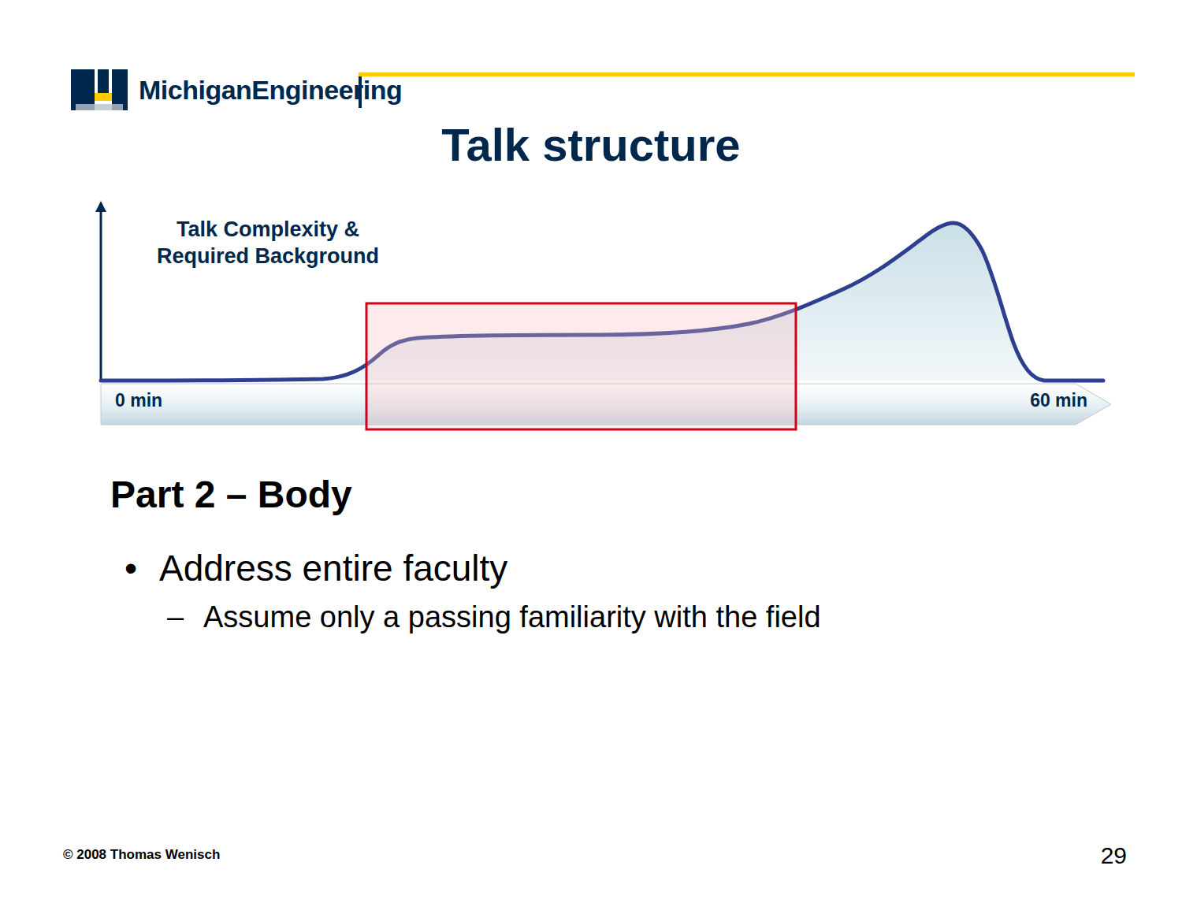MichiganEngineering
Talk structure
Talk Complexity &
Required Background
0 min
60 min
Part 2 – Body
Address entire faculty
Assume only a passing familiarity with the field
© 2008 Thomas Wenisch
29